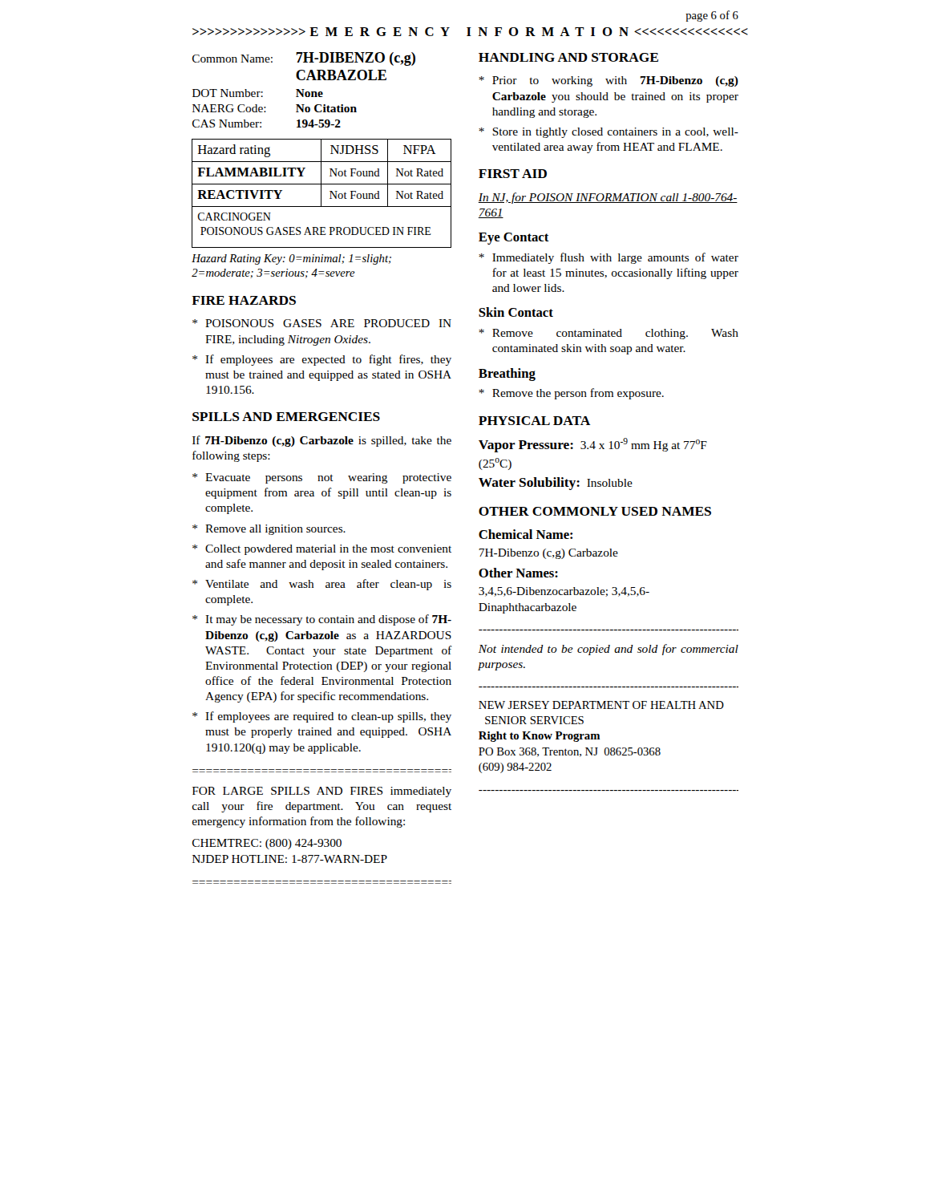page 6 of 6
>>>>>>>>>>>>>>> E M E R G E N C Y I N F O R M A T I O N <<<<<<<<<<<<<<<
Common Name:
7H-DIBENZO (c,g) CARBAZOLE
DOT Number:
None
NAERG Code:
No Citation
CAS Number:
194-59-2
| Hazard rating | NJDHSS | NFPA |
| FLAMMABILITY | Not Found | Not Rated |
| REACTIVITY | Not Found | Not Rated |
| CARCINOGEN POISONOUS GASES ARE PRODUCED IN FIRE |
Hazard Rating Key: 0=minimal; 1=slight; 2=moderate; 3=serious; 4=severe
FIRE HAZARDS
POISONOUS GASES ARE PRODUCED IN FIRE, including Nitrogen Oxides.
If employees are expected to fight fires, they must be trained and equipped as stated in OSHA 1910.156.
SPILLS AND EMERGENCIES
If 7H-Dibenzo (c,g) Carbazole is spilled, take the following steps:
Evacuate persons not wearing protective equipment from area of spill until clean-up is complete.
Remove all ignition sources.
Collect powdered material in the most convenient and safe manner and deposit in sealed containers.
Ventilate and wash area after clean-up is complete.
It may be necessary to contain and dispose of 7H-Dibenzo (c,g) Carbazole as a HAZARDOUS WASTE. Contact your state Department of Environmental Protection (DEP) or your regional office of the federal Environmental Protection Agency (EPA) for specific recommendations.
If employees are required to clean-up spills, they must be properly trained and equipped. OSHA 1910.120(q) may be applicable.
=============================================
FOR LARGE SPILLS AND FIRES immediately call your fire department. You can request emergency information from the following:
CHEMTREC: (800) 424-9300
NJDEP HOTLINE: 1-877-WARN-DEP
=============================================
HANDLING AND STORAGE
Prior to working with 7H-Dibenzo (c,g) Carbazole you should be trained on its proper handling and storage.
Store in tightly closed containers in a cool, well-ventilated area away from HEAT and FLAME.
FIRST AID
In NJ, for POISON INFORMATION call 1-800-764-7661
Eye Contact
Immediately flush with large amounts of water for at least 15 minutes, occasionally lifting upper and lower lids.
Skin Contact
Remove contaminated clothing. Wash contaminated skin with soap and water.
Breathing
Remove the person from exposure.
PHYSICAL DATA
Vapor Pressure: 3.4 x 10-9 mm Hg at 77o F (25o C)
Water Solubility: Insoluble
OTHER COMMONLY USED NAMES
Chemical Name:
7H-Dibenzo (c,g) Carbazole
Other Names:
3,4,5,6-Dibenzocarbazole; 3,4,5,6-Dinaphthacarbazole
-----------------------------------------------------------------------
Not intended to be copied and sold for commercial purposes.
-----------------------------------------------------------------------
NEW JERSEY DEPARTMENT OF HEALTH AND
SENIOR SERVICES
Right to Know Program
PO Box 368, Trenton, NJ 08625-0368
(609) 984-2202
-----------------------------------------------------------------------